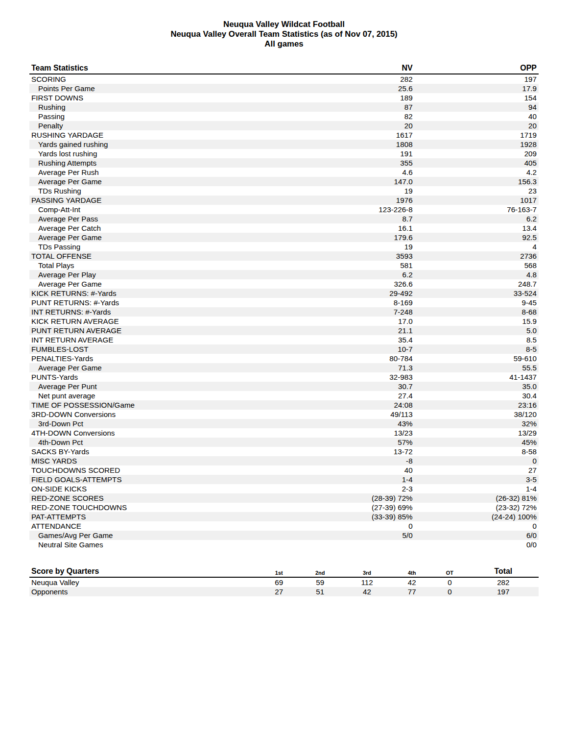Neuqua Valley Wildcat Football
Neuqua Valley Overall Team Statistics (as of Nov 07, 2015)
All games
| Team Statistics | NV | OPP |
| --- | --- | --- |
| SCORING | 282 | 197 |
| Points Per Game | 25.6 | 17.9 |
| FIRST DOWNS | 189 | 154 |
| Rushing | 87 | 94 |
| Passing | 82 | 40 |
| Penalty | 20 | 20 |
| RUSHING YARDAGE | 1617 | 1719 |
| Yards gained rushing | 1808 | 1928 |
| Yards lost rushing | 191 | 209 |
| Rushing Attempts | 355 | 405 |
| Average Per Rush | 4.6 | 4.2 |
| Average Per Game | 147.0 | 156.3 |
| TDs Rushing | 19 | 23 |
| PASSING YARDAGE | 1976 | 1017 |
| Comp-Att-Int | 123-226-8 | 76-163-7 |
| Average Per Pass | 8.7 | 6.2 |
| Average Per Catch | 16.1 | 13.4 |
| Average Per Game | 179.6 | 92.5 |
| TDs Passing | 19 | 4 |
| TOTAL OFFENSE | 3593 | 2736 |
| Total Plays | 581 | 568 |
| Average Per Play | 6.2 | 4.8 |
| Average Per Game | 326.6 | 248.7 |
| KICK RETURNS: #-Yards | 29-492 | 33-524 |
| PUNT RETURNS: #-Yards | 8-169 | 9-45 |
| INT RETURNS: #-Yards | 7-248 | 8-68 |
| KICK RETURN AVERAGE | 17.0 | 15.9 |
| PUNT RETURN AVERAGE | 21.1 | 5.0 |
| INT RETURN AVERAGE | 35.4 | 8.5 |
| FUMBLES-LOST | 10-7 | 8-5 |
| PENALTIES-Yards | 80-784 | 59-610 |
| Average Per Game | 71.3 | 55.5 |
| PUNTS-Yards | 32-983 | 41-1437 |
| Average Per Punt | 30.7 | 35.0 |
| Net punt average | 27.4 | 30.4 |
| TIME OF POSSESSION/Game | 24:08 | 23:16 |
| 3RD-DOWN Conversions | 49/113 | 38/120 |
| 3rd-Down Pct | 43% | 32% |
| 4TH-DOWN Conversions | 13/23 | 13/29 |
| 4th-Down Pct | 57% | 45% |
| SACKS BY-Yards | 13-72 | 8-58 |
| MISC YARDS | -8 | 0 |
| TOUCHDOWNS SCORED | 40 | 27 |
| FIELD GOALS-ATTEMPTS | 1-4 | 3-5 |
| ON-SIDE KICKS | 2-3 | 1-4 |
| RED-ZONE SCORES | (28-39) 72% | (26-32) 81% |
| RED-ZONE TOUCHDOWNS | (27-39) 69% | (23-32) 72% |
| PAT-ATTEMPTS | (33-39) 85% | (24-24) 100% |
| ATTENDANCE | 0 | 0 |
| Games/Avg Per Game | 5/0 | 6/0 |
| Neutral Site Games | | 0/0 |
| Score by Quarters | 1st | 2nd | 3rd | 4th | OT | Total |
| --- | --- | --- | --- | --- | --- | --- |
| Neuqua Valley | 69 | 59 | 112 | 42 | 0 | 282 |
| Opponents | 27 | 51 | 42 | 77 | 0 | 197 |